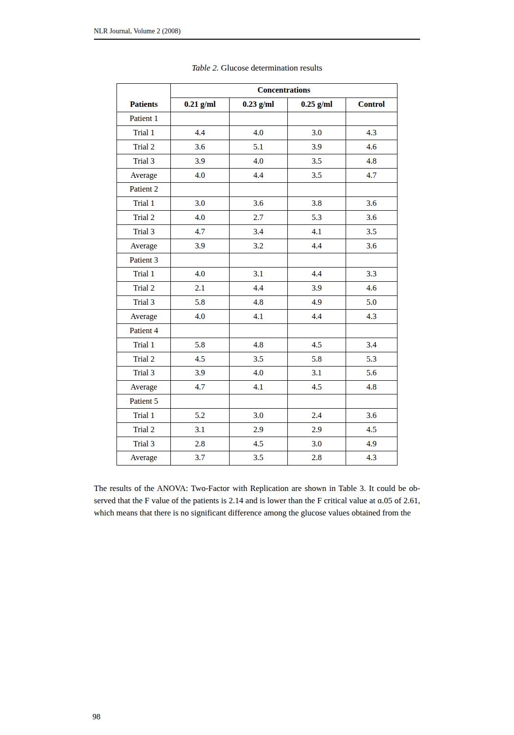NLR Journal, Volume 2 (2008)
Table 2. Glucose determination results
| | Concentrations |
| --- | --- |
| Patients | 0.21 g/ml | 0.23 g/ml | 0.25 g/ml | Control |
| Patient 1 | | | | |
| Trial 1 | 4.4 | 4.0 | 3.0 | 4.3 |
| Trial 2 | 3.6 | 5.1 | 3.9 | 4.6 |
| Trial 3 | 3.9 | 4.0 | 3.5 | 4.8 |
| Average | 4.0 | 4.4 | 3.5 | 4.7 |
| Patient 2 | | | | |
| Trial 1 | 3.0 | 3.6 | 3.8 | 3.6 |
| Trial 2 | 4.0 | 2.7 | 5.3 | 3.6 |
| Trial 3 | 4.7 | 3.4 | 4.1 | 3.5 |
| Average | 3.9 | 3.2 | 4.4 | 3.6 |
| Patient 3 | | | | |
| Trial 1 | 4.0 | 3.1 | 4.4 | 3.3 |
| Trial 2 | 2.1 | 4.4 | 3.9 | 4.6 |
| Trial 3 | 5.8 | 4.8 | 4.9 | 5.0 |
| Average | 4.0 | 4.1 | 4.4 | 4.3 |
| Patient 4 | | | | |
| Trial 1 | 5.8 | 4.8 | 4.5 | 3.4 |
| Trial 2 | 4.5 | 3.5 | 5.8 | 5.3 |
| Trial 3 | 3.9 | 4.0 | 3.1 | 5.6 |
| Average | 4.7 | 4.1 | 4.5 | 4.8 |
| Patient 5 | | | | |
| Trial 1 | 5.2 | 3.0 | 2.4 | 3.6 |
| Trial 2 | 3.1 | 2.9 | 2.9 | 4.5 |
| Trial 3 | 2.8 | 4.5 | 3.0 | 4.9 |
| Average | 3.7 | 3.5 | 2.8 | 4.3 |
The results of the ANOVA: Two-Factor with Replication are shown in Table 3. It could be observed that the F value of the patients is 2.14 and is lower than the F critical value at ɑ.05 of 2.61, which means that there is no significant difference among the glucose values obtained from the
98